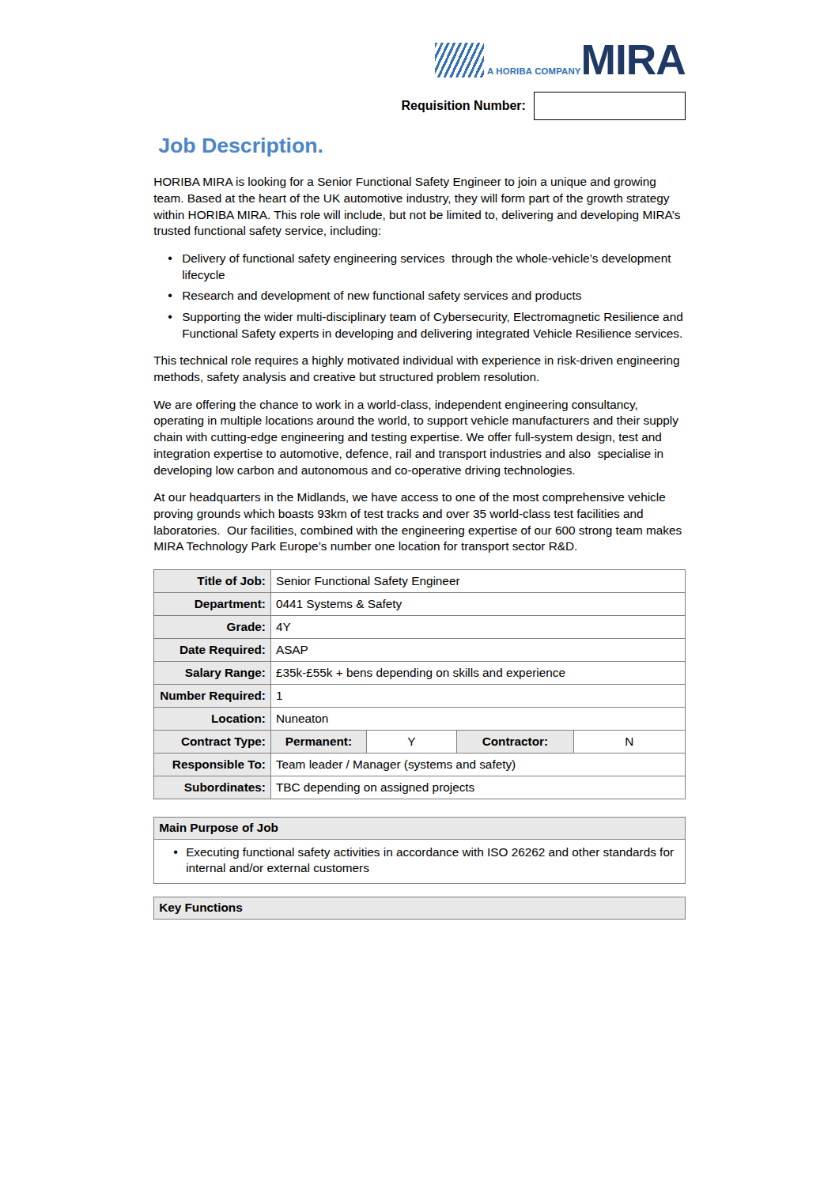A HORIBA COMPANY MIRA
Requisition Number:
Job Description.
HORIBA MIRA is looking for a Senior Functional Safety Engineer to join a unique and growing team. Based at the heart of the UK automotive industry, they will form part of the growth strategy within HORIBA MIRA. This role will include, but not be limited to, delivering and developing MIRA’s trusted functional safety service, including:
Delivery of functional safety engineering services through the whole-vehicle’s development lifecycle
Research and development of new functional safety services and products
Supporting the wider multi-disciplinary team of Cybersecurity, Electromagnetic Resilience and Functional Safety experts in developing and delivering integrated Vehicle Resilience services.
This technical role requires a highly motivated individual with experience in risk-driven engineering methods, safety analysis and creative but structured problem resolution.
We are offering the chance to work in a world-class, independent engineering consultancy, operating in multiple locations around the world, to support vehicle manufacturers and their supply chain with cutting-edge engineering and testing expertise. We offer full-system design, test and integration expertise to automotive, defence, rail and transport industries and also specialise in developing low carbon and autonomous and co-operative driving technologies.
At our headquarters in the Midlands, we have access to one of the most comprehensive vehicle proving grounds which boasts 93km of test tracks and over 35 world-class test facilities and laboratories. Our facilities, combined with the engineering expertise of our 600 strong team makes MIRA Technology Park Europe’s number one location for transport sector R&D.
| Title of Job: | Senior Functional Safety Engineer |
| Department: | 0441 Systems & Safety |
| Grade: | 4Y |
| Date Required: | ASAP |
| Salary Range: | £35k-£55k + bens depending on skills and experience |
| Number Required: | 1 |
| Location: | Nuneaton |
| Contract Type: | Permanent: | Y | Contractor: | N |
| Responsible To: | Team leader / Manager (systems and safety) |
| Subordinates: | TBC depending on assigned projects |
Main Purpose of Job
Executing functional safety activities in accordance with ISO 26262 and other standards for internal and/or external customers
Key Functions